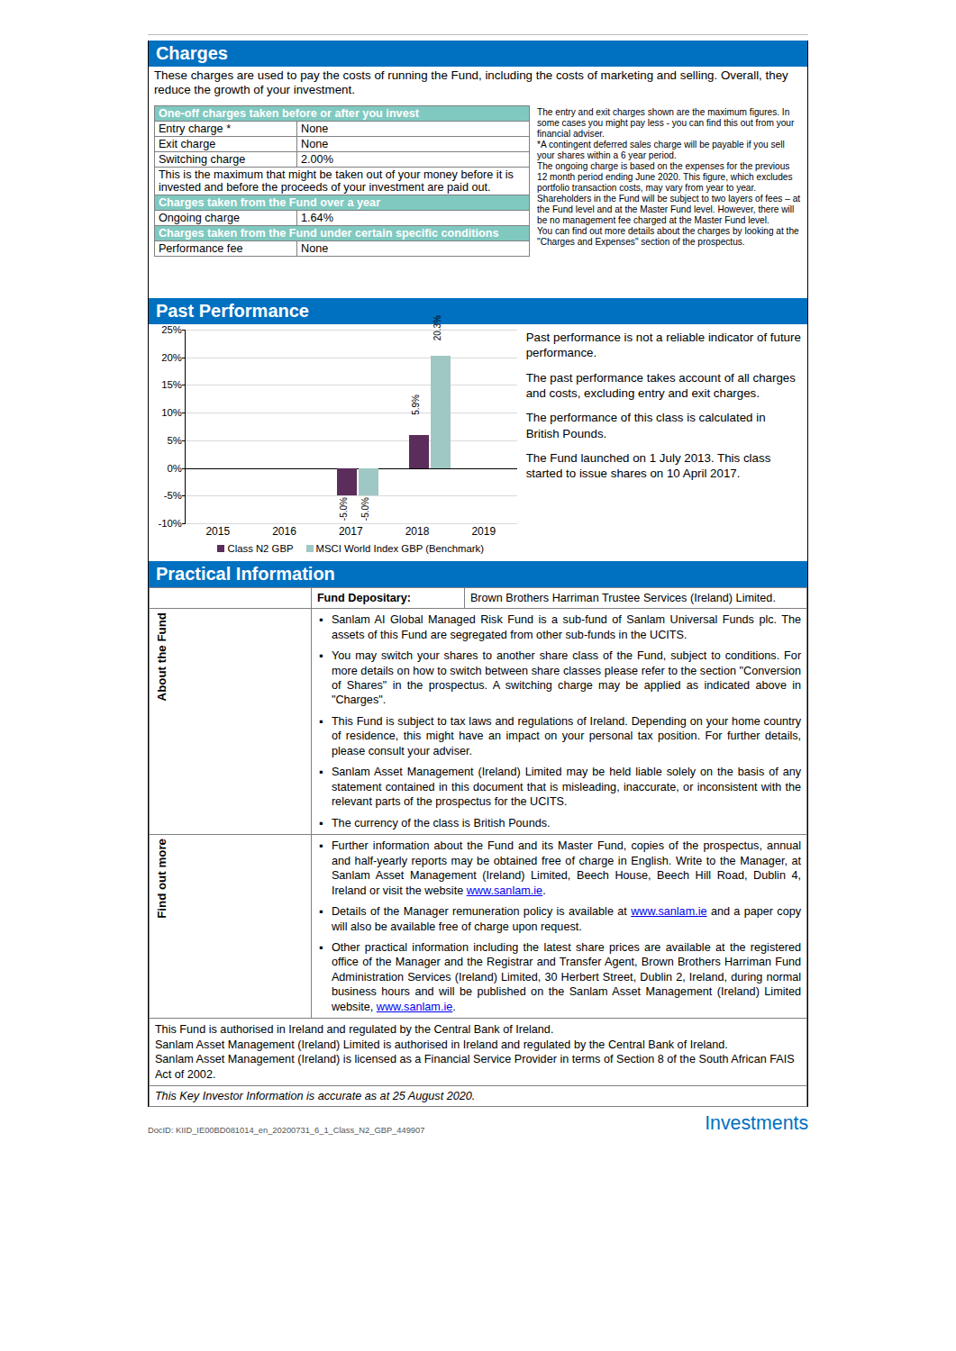Charges
These charges are used to pay the costs of running the Fund, including the costs of marketing and selling. Overall, they reduce the growth of your investment.
| One-off charges taken before or after you invest |
| Entry charge * | None |
| Exit charge | None |
| Switching charge | 2.00% |
| This is the maximum that might be taken out of your money before it is invested and before the proceeds of your investment are paid out. |
| Charges taken from the Fund over a year |
| Ongoing charge | 1.64% |
| Charges taken from the Fund under certain specific conditions |
| Performance fee | None |
The entry and exit charges shown are the maximum figures. In some cases you might pay less - you can find this out from your financial adviser.
*A contingent deferred sales charge will be payable if you sell your shares within a 6 year period.
The ongoing charge is based on the expenses for the previous 12 month period ending June 2020. This figure, which excludes portfolio transaction costs, may vary from year to year.
Shareholders in the Fund will be subject to two layers of fees – at the Fund level and at the Master Fund level. However, there will be no management fee charged at the Master Fund level.
You can find out more details about the charges by looking at the "Charges and Expenses" section of the prospectus.
Past Performance
25%
20%
15%
10%
5%
0%
-5%
-10%
-5.0%
-5.0%
5.9%
20.3%
20152016201720182019
Class N2 GBP MSCI World Index GBP (Benchmark)
Past performance is not a reliable indicator of future performance.
The past performance takes account of all charges and costs, excluding entry and exit charges.
The performance of this class is calculated in British Pounds.
The Fund launched on 1 July 2013. This class started to issue shares on 10 April 2017.
Practical Information
| | Fund Depositary: | Brown Brothers Harriman Trustee Services (Ireland) Limited. |
| About the Fund | Sanlam AI Global Managed Risk Fund is a sub-fund of Sanlam Universal Funds plc. The assets of this Fund are segregated from other sub-funds in the UCITS. You may switch your shares to another share class of the Fund, subject to conditions. For more details on how to switch between share classes please refer to the section "Conversion of Shares" in the prospectus. A switching charge may be applied as indicated above in "Charges". This Fund is subject to tax laws and regulations of Ireland. Depending on your home country of residence, this might have an impact on your personal tax position. For further details, please consult your adviser. Sanlam Asset Management (Ireland) Limited may be held liable solely on the basis of any statement contained in this document that is misleading, inaccurate, or inconsistent with the relevant parts of the prospectus for the UCITS. The currency of the class is British Pounds. |
| Find out more | Further information about the Fund and its Master Fund, copies of the prospectus, annual and half-yearly reports may be obtained free of charge in English. Write to the Manager, at Sanlam Asset Management (Ireland) Limited, Beech House, Beech Hill Road, Dublin 4, Ireland or visit the website www.sanlam.ie . Details of the Manager remuneration policy is available at www.sanlam.ie and a paper copy will also be available free of charge upon request. Other practical information including the latest share prices are available at the registered office of the Manager and the Registrar and Transfer Agent, Brown Brothers Harriman Fund Administration Services (Ireland) Limited, 30 Herbert Street, Dublin 2, Ireland, during normal business hours and will be published on the Sanlam Asset Management (Ireland) Limited website, www.sanlam.ie . |
This Fund is authorised in Ireland and regulated by the Central Bank of Ireland.
Sanlam Asset Management (Ireland) Limited is authorised in Ireland and regulated by the Central Bank of Ireland.
Sanlam Asset Management (Ireland) is licensed as a Financial Service Provider in terms of Section 8 of the South African FAIS Act of 2002.
This Key Investor Information is accurate as at 25 August 2020.
DocID: KIID_IE00BD081014_en_20200731_6_1_Class_N2_GBP_449907
Investments